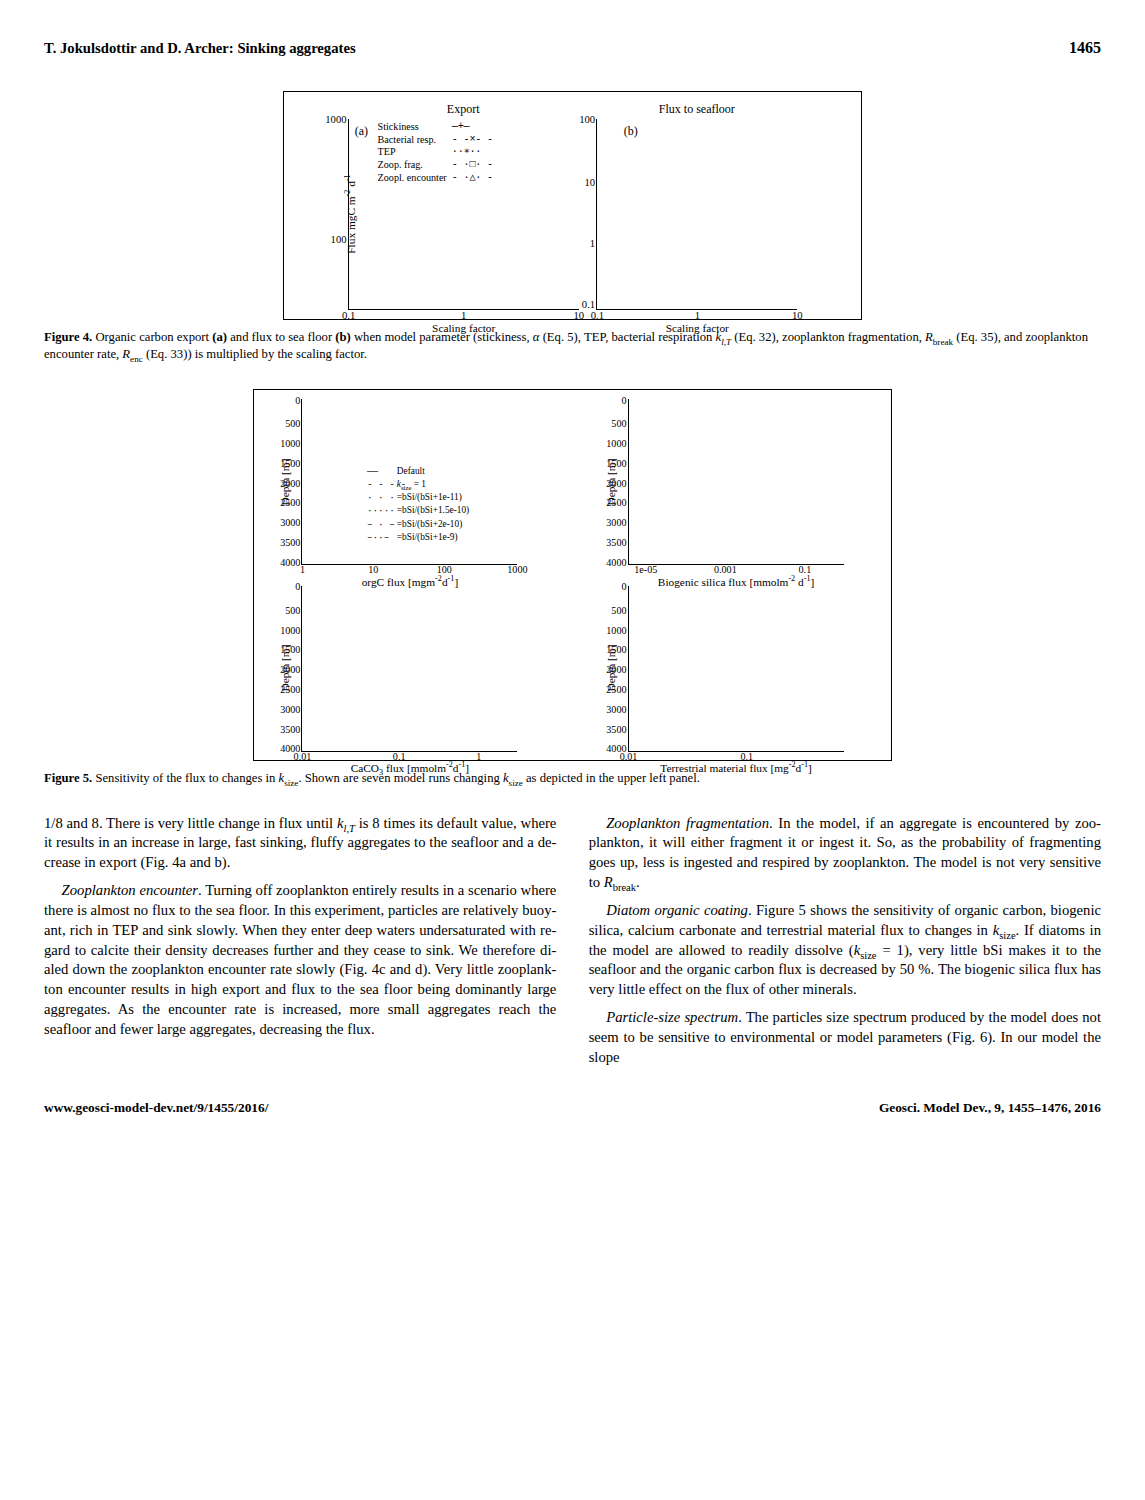T. Jokulsdottir and D. Archer: Sinking aggregates
1465
Export
(a) Flux mgC m-2 d-1 1000 100 0.1 1 10 Scaling factor
| Stickiness | —+— |
| Bacterial resp. | - -×- - |
| TEP | ··∗·· |
| Zoop. frag. | - ·□· - |
| Zoopl. encounter | - ·△· - |
Flux to seafloor
(b) 100 10 1 0.1 0.1 1 10 Scaling factor
Figure 4. Organic carbon export (a) and flux to sea floor (b) when model parameter (stickiness, α (Eq. 5), TEP, bacterial respiration kl,T (Eq. 32), zooplankton fragmentation, Rbreak (Eq. 35), and zooplankton encounter rate, Renc (Eq. 33)) is multiplied by the scaling factor.
Depth [m] 0 500 1000 1500 2000 2500 3000 3500 4000 1 10 100 1000 orgC flux [mgm-2d-1]
——Default
- - - -ksize = 1
· · ·=bSi/(bSi+1e-11)
·····=bSi/(bSi+1.5e-10)
– · –=bSi/(bSi+2e-10)
–··–=bSi/(bSi+1e-9)
Depth [m] 0 500 1000 1500 2000 2500 3000 3500 4000 1e-05 0.001 0.1 Biogenic silica flux [mmolm-2 d-1]
Depth [m] 0 500 1000 1500 2000 2500 3000 3500 4000 0.01 0.1 1 CaCO3 flux [mmolm-2d-1]
Depth [m] 0 500 1000 1500 2000 2500 3000 3500 4000 0.01 0.1 Terrestrial material flux [mg-2d-1]
Figure 5. Sensitivity of the flux to changes in ksize. Shown are seven model runs changing ksize as depicted in the upper left panel.
1/8 and 8. There is very little change in flux until kl,T is 8 times its default value, where it results in an increase in large, fast sinking, fluffy aggregates to the seafloor and a decrease in export (Fig. 4a and b).
Zooplankton encounter. Turning off zooplankton entirely results in a scenario where there is almost no flux to the sea floor. In this experiment, particles are relatively buoyant, rich in TEP and sink slowly. When they enter deep waters undersaturated with regard to calcite their density decreases further and they cease to sink. We therefore dialed down the zooplankton encounter rate slowly (Fig. 4c and d). Very little zooplankton encounter results in high export and flux to the sea floor being dominantly large aggregates. As the encounter rate is increased, more small aggregates reach the seafloor and fewer large aggregates, decreasing the flux.
Zooplankton fragmentation. In the model, if an aggregate is encountered by zooplankton, it will either fragment it or ingest it. So, as the probability of fragmenting goes up, less is ingested and respired by zooplankton. The model is not very sensitive to Rbreak.
Diatom organic coating. Figure 5 shows the sensitivity of organic carbon, biogenic silica, calcium carbonate and terrestrial material flux to changes in ksize. If diatoms in the model are allowed to readily dissolve (ksize = 1), very little bSi makes it to the seafloor and the organic carbon flux is decreased by 50 %. The biogenic silica flux has very little effect on the flux of other minerals.
Particle-size spectrum. The particles size spectrum produced by the model does not seem to be sensitive to environmental or model parameters (Fig. 6). In our model the slope
www.geosci-model-dev.net/9/1455/2016/
Geosci. Model Dev., 9, 1455–1476, 2016